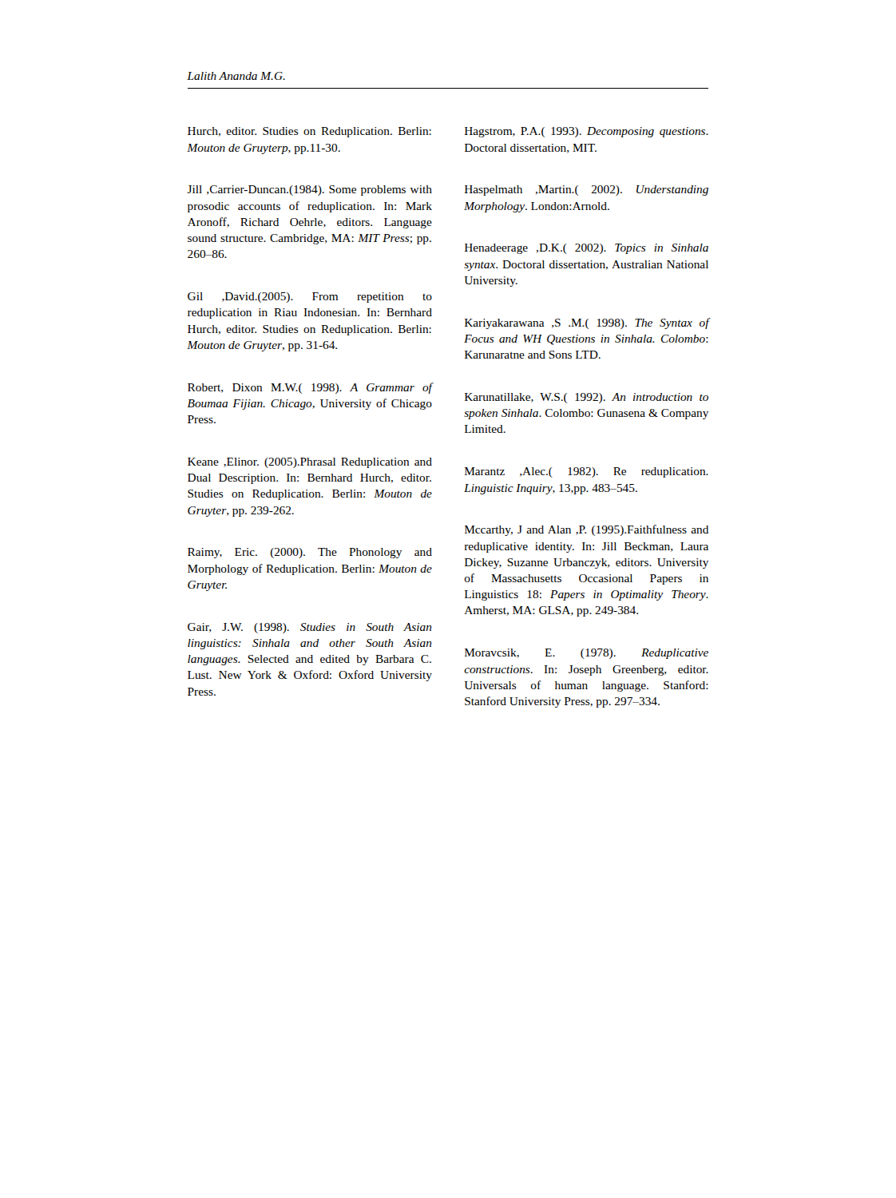Lalith Ananda M.G.
Hurch, editor. Studies on Reduplication. Berlin: Mouton de Gruyterp, pp.11-30.
Jill ,Carrier-Duncan.(1984). Some problems with prosodic accounts of reduplication. In: Mark Aronoff, Richard Oehrle, editors. Language sound structure. Cambridge, MA: MIT Press; pp. 260–86.
Gil ,David.(2005). From repetition to reduplication in Riau Indonesian. In: Bernhard Hurch, editor. Studies on Reduplication. Berlin: Mouton de Gruyter, pp. 31-64.
Robert, Dixon M.W.( 1998). A Grammar of Boumaa Fijian. Chicago, University of Chicago Press.
Keane ,Elinor. (2005).Phrasal Reduplication and Dual Description. In: Bernhard Hurch, editor. Studies on Reduplication. Berlin: Mouton de Gruyter, pp. 239-262.
Raimy, Eric. (2000). The Phonology and Morphology of Reduplication. Berlin: Mouton de Gruyter.
Gair, J.W. (1998). Studies in South Asian linguistics: Sinhala and other South Asian languages. Selected and edited by Barbara C. Lust. New York & Oxford: Oxford University Press.
Hagstrom, P.A.( 1993). Decomposing questions. Doctoral dissertation, MIT.
Haspelmath ,Martin.( 2002). Understanding Morphology. London:Arnold.
Henadeerage ,D.K.( 2002). Topics in Sinhala syntax. Doctoral dissertation, Australian National University.
Kariyakarawana ,S .M.( 1998). The Syntax of Focus and WH Questions in Sinhala. Colombo: Karunaratne and Sons LTD.
Karunatillake, W.S.( 1992). An introduction to spoken Sinhala. Colombo: Gunasena & Company Limited.
Marantz ,Alec.( 1982). Re reduplication. Linguistic Inquiry, 13,pp. 483–545.
Mccarthy, J and Alan ,P. (1995).Faithfulness and reduplicative identity. In: Jill Beckman, Laura Dickey, Suzanne Urbanczyk, editors. University of Massachusetts Occasional Papers in Linguistics 18: Papers in Optimality Theory. Amherst, MA: GLSA, pp. 249-384.
Moravcsik, E. (1978). Reduplicative constructions. In: Joseph Greenberg, editor. Universals of human language. Stanford: Stanford University Press, pp. 297–334.